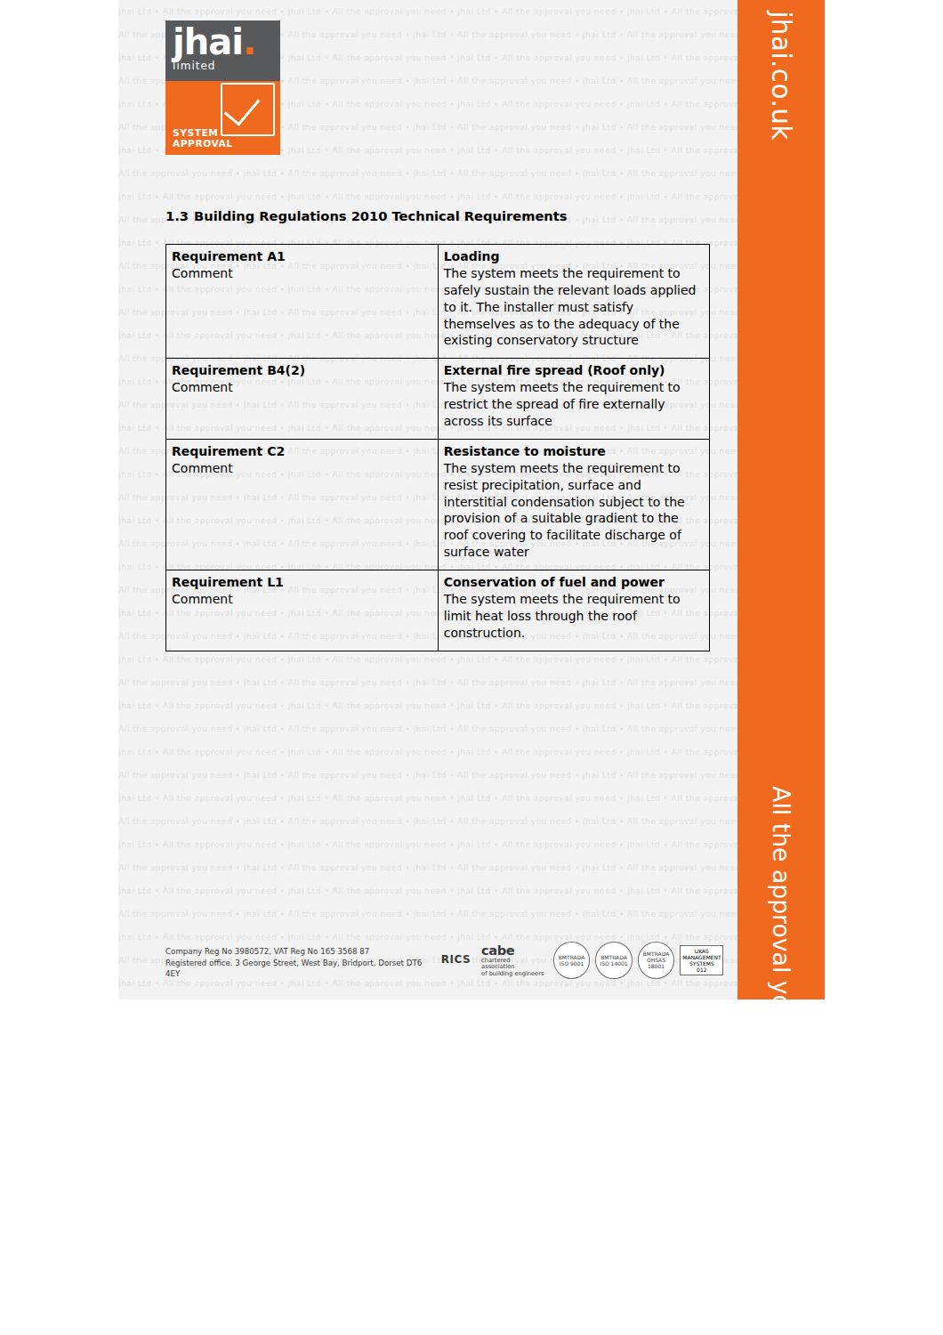jhai Ltd • All the approval you need • jhai Ltd • All the approval you need • jhai Ltd • All the approval you need • jhai Ltd • All the approval you need • jhai Ltd All the approval you need • jhai Ltd • All the approval you need • jhai Ltd • All the approval you need • jhai Ltd • All the approval you need • jhai Ltd • All jhai Ltd • All the approval you need • jhai Ltd • All the approval you need • jhai Ltd • All the approval you need • jhai Ltd • All the approval you need • jhai Ltd All the approval you need • jhai Ltd • All the approval you need • jhai Ltd • All the approval you need • jhai Ltd • All the approval you need • jhai Ltd • All jhai Ltd • All the approval you need • jhai Ltd • All the approval you need • jhai Ltd • All the approval you need • jhai Ltd • All the approval you need • jhai Ltd All the approval you need • jhai Ltd • All the approval you need • jhai Ltd • All the approval you need • jhai Ltd • All the approval you need • jhai Ltd • All jhai Ltd • All the approval you need • jhai Ltd • All the approval you need • jhai Ltd • All the approval you need • jhai Ltd • All the approval you need • jhai Ltd All the approval you need • jhai Ltd • All the approval you need • jhai Ltd • All the approval you need • jhai Ltd • All the approval you need • jhai Ltd • All jhai Ltd • All the approval you need • jhai Ltd • All the approval you need • jhai Ltd • All the approval you need • jhai Ltd • All the approval you need • jhai Ltd All the approval you need • jhai Ltd • All the approval you need • jhai Ltd • All the approval you need • jhai Ltd • All the approval you need • jhai Ltd • All jhai Ltd • All the approval you need • jhai Ltd • All the approval you need • jhai Ltd • All the approval you need • jhai Ltd • All the approval you need • jhai Ltd All the approval you need • jhai Ltd • All the approval you need • jhai Ltd • All the approval you need • jhai Ltd • All the approval you need • jhai Ltd • All jhai Ltd • All the approval you need • jhai Ltd • All the approval you need • jhai Ltd • All the approval you need • jhai Ltd • All the approval you need • jhai Ltd All the approval you need • jhai Ltd • All the approval you need • jhai Ltd • All the approval you need • jhai Ltd • All the approval you need • jhai Ltd • All jhai Ltd • All the approval you need • jhai Ltd • All the approval you need • jhai Ltd • All the approval you need • jhai Ltd • All the approval you need • jhai Ltd All the approval you need • jhai Ltd • All the approval you need • jhai Ltd • All the approval you need • jhai Ltd • All the approval you need • jhai Ltd • All jhai Ltd • All the approval you need • jhai Ltd • All the approval you need • jhai Ltd • All the approval you need • jhai Ltd • All the approval you need • jhai Ltd All the approval you need • jhai Ltd • All the approval you need • jhai Ltd • All the approval you need • jhai Ltd • All the approval you need • jhai Ltd • All jhai Ltd • All the approval you need • jhai Ltd • All the approval you need • jhai Ltd • All the approval you need • jhai Ltd • All the approval you need • jhai Ltd All the approval you need • jhai Ltd • All the approval you need • jhai Ltd • All the approval you need • jhai Ltd • All the approval you need • jhai Ltd • All jhai Ltd • All the approval you need • jhai Ltd • All the approval you need • jhai Ltd • All the approval you need • jhai Ltd • All the approval you need • jhai Ltd All the approval you need • jhai Ltd • All the approval you need • jhai Ltd • All the approval you need • jhai Ltd • All the approval you need • jhai Ltd • All jhai Ltd • All the approval you need • jhai Ltd • All the approval you need • jhai Ltd • All the approval you need • jhai Ltd • All the approval you need • jhai Ltd All the approval you need • jhai Ltd • All the approval you need • jhai Ltd • All the approval you need • jhai Ltd • All the approval you need • jhai Ltd • All jhai Ltd • All the approval you need • jhai Ltd • All the approval you need • jhai Ltd • All the approval you need • jhai Ltd • All the approval you need • jhai Ltd All the approval you need • jhai Ltd • All the approval you need • jhai Ltd • All the approval you need • jhai Ltd • All the approval you need • jhai Ltd • All jhai Ltd • All the approval you need • jhai Ltd • All the approval you need • jhai Ltd • All the approval you need • jhai Ltd • All the approval you need • jhai Ltd All the approval you need • jhai Ltd • All the approval you need • jhai Ltd • All the approval you need • jhai Ltd • All the approval you need • jhai Ltd • All jhai Ltd • All the approval you need • jhai Ltd • All the approval you need • jhai Ltd • All the approval you need • jhai Ltd • All the approval you need • jhai Ltd All the approval you need • jhai Ltd • All the approval you need • jhai Ltd • All the approval you need • jhai Ltd • All the approval you need • jhai Ltd • All jhai Ltd • All the approval you need • jhai Ltd • All the approval you need • jhai Ltd • All the approval you need • jhai Ltd • All the approval you need • jhai Ltd All the approval you need • jhai Ltd • All the approval you need • jhai Ltd • All the approval you need • jhai Ltd • All the approval you need • jhai Ltd • All jhai Ltd • All the approval you need • jhai Ltd • All the approval you need • jhai Ltd • All the approval you need • jhai Ltd • All the approval you need • jhai Ltd All the approval you need • jhai Ltd • All the approval you need • jhai Ltd • All the approval you need • jhai Ltd • All the approval you need • jhai Ltd • All jhai Ltd • All the approval you need • jhai Ltd • All the approval you need • jhai Ltd • All the approval you need • jhai Ltd • All the approval you need • jhai Ltd All the approval you need • jhai Ltd • All the approval you need • jhai Ltd • All the approval you need • jhai Ltd • All the approval you need • jhai Ltd • All jhai Ltd • All the approval you need • jhai Ltd • All the approval you need • jhai Ltd • All the approval you need • jhai Ltd • All the approval you need • jhai Ltd All the approval you need • jhai Ltd • All the approval you need • jhai Ltd • All the approval you need • jhai Ltd • All the approval you need • jhai Ltd • All jhai Ltd • All the approval you need • jhai Ltd • All the approval you need • jhai Ltd • All the approval you need • jhai Ltd • All the approval you need • jhai Ltd All the approval you need • jhai Ltd • All the approval you need • jhai Ltd • All the approval you need • jhai Ltd • All the approval you need • jhai Ltd • All jhai Ltd • All the approval you need • jhai Ltd • All the approval you need • jhai Ltd • All the approval you need • jhai Ltd • All the approval you need • jhai Ltd All the approval you need • jhai Ltd • All the approval you need • jhai Ltd • All the approval you need • jhai Ltd • All the approval you need • jhai Ltd • All jhai Ltd • All the approval you need • jhai Ltd • All the approval you need • jhai Ltd • All the approval you need • jhai Ltd • All the approval you need • jhai Ltd All the approval you need • jhai Ltd • All the approval you need • jhai Ltd • All the approval you need • jhai Ltd • All the approval you need • jhai Ltd • All jhai Ltd • All the approval you need • jhai Ltd • All the approval you need • jhai Ltd • All the approval you need • jhai Ltd • All the approval you need • jhai Ltd All the approval you need • jhai Ltd • All the approval you need • jhai Ltd • All the approval you need • jhai Ltd • All the approval you need • jhai Ltd • All jhai Ltd • All the approval you need • jhai Ltd • All the approval you need • jhai Ltd • All the approval you need • jhai Ltd • All the approval you need • jhai Ltd All the approval you need • jhai Ltd • All the approval you need • jhai Ltd • All the approval you need • jhai Ltd • All the approval you need • jhai Ltd • All jhai Ltd • All the approval you need • jhai Ltd • All the approval you need • jhai Ltd • All the approval you need • jhai Ltd • All the approval you need • jhai Ltd All the approval you need • jhai Ltd • All the approval you need • jhai Ltd • All the approval you need • jhai Ltd • All the approval you need • jhai Ltd • All jhai Ltd • All the approval you need • jhai Ltd • All the approval you need • jhai Ltd • All the approval you need • jhai Ltd • All the approval you need • jhai Ltd All the approval you need • jhai Ltd • All the approval you need • jhai Ltd • All the approval you need • jhai Ltd • All the approval you need • jhai Ltd • All jhai Ltd • All the approval you need • jhai Ltd • All the approval you need • jhai Ltd • All the approval you need • jhai Ltd • All the approval you need • jhai Ltd All the approval you need • jhai Ltd • All the approval you need • jhai Ltd • All the approval you need • jhai Ltd • All the approval you need • jhai Ltd • All jhai Ltd • All the approval you need • jhai Ltd • All the approval you need • jhai Ltd • All the approval you need • jhai Ltd • All the approval you need • jhai Ltd All the approval you need • jhai Ltd • All the approval you need • jhai Ltd • All the approval you need • jhai Ltd • All the approval you need • jhai Ltd • All
jhai.co.uk
All the approval you need
jhai.
limited
SYSTEM
APPROVAL
1.3 Building Regulations 2010 Technical Requirements
| Requirement A1 Comment | Loading The system meets the requirement to safely sustain the relevant loads applied to it. The installer must satisfy themselves as to the adequacy of the existing conservatory structure |
| Requirement B4(2) Comment | External fire spread (Roof only) The system meets the requirement to restrict the spread of fire externally across its surface |
| Requirement C2 Comment | Resistance to moisture The system meets the requirement to resist precipitation, surface and interstitial condensation subject to the provision of a suitable gradient to the roof covering to facilitate discharge of surface water |
| Requirement L1 Comment | Conservation of fuel and power The system meets the requirement to limit heat loss through the roof construction. |
Company Reg No 3980572, VAT Reg No 165 3568 87
Registered office. 3 George Street, West Bay, Bridport, Dorset DT6 4EY
RICS
cabe
chartered association
of building engineers
BMTRADA
ISO 9001
BMTRADA
ISO 14001
BMTRADA
OHSAS 18001
UKAS
MANAGEMENT
SYSTEMS
012